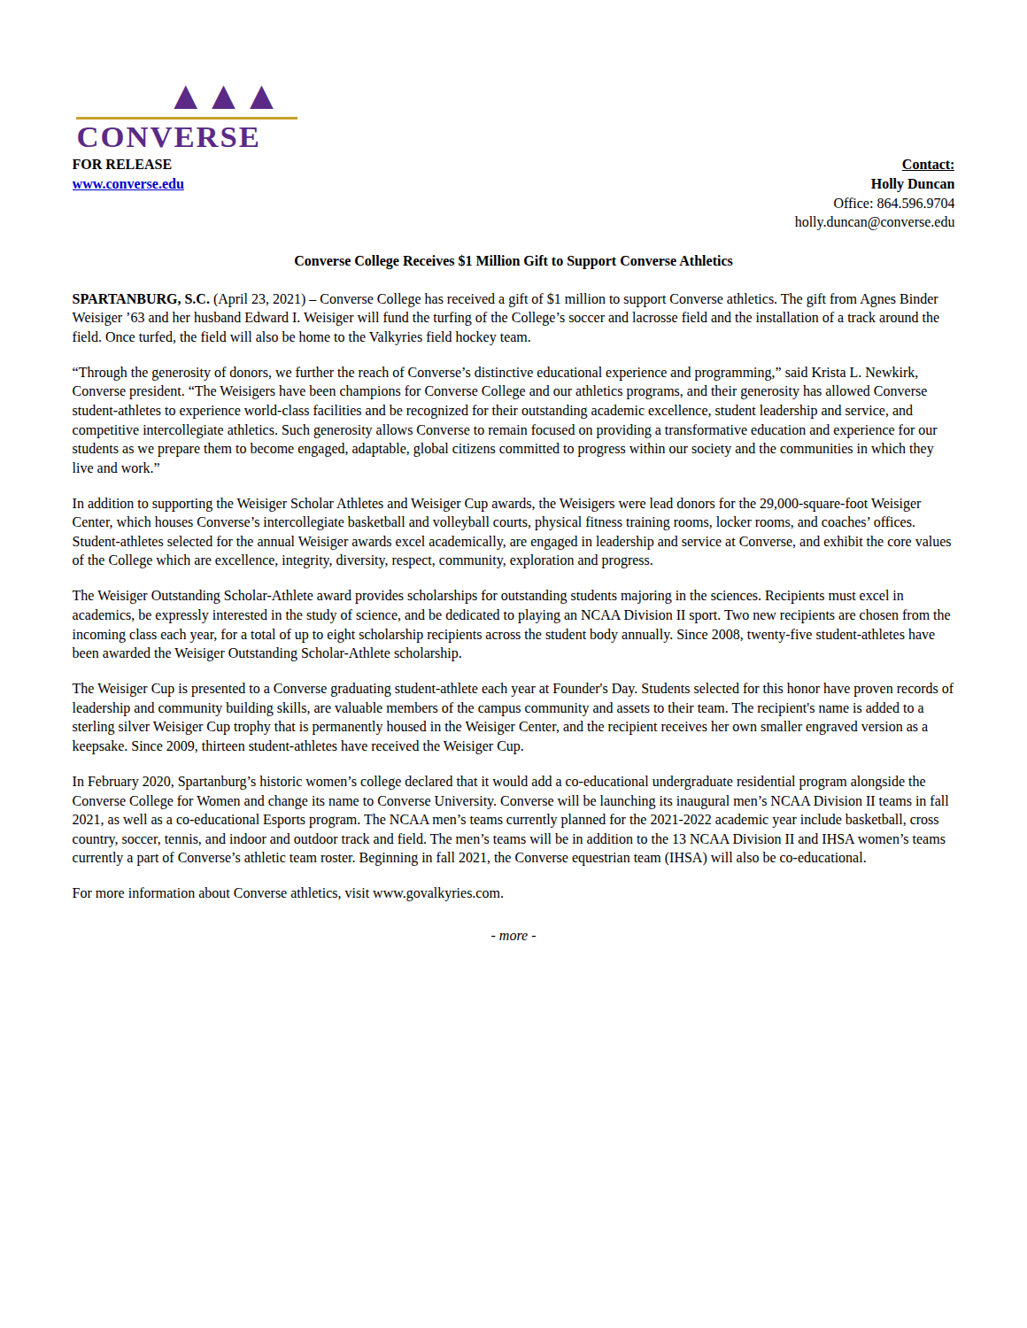▲▲▲ CONVERSE
FOR RELEASE
www.converse.edu
Contact:
Holly Duncan
Office: 864.596.9704
holly.duncan@converse.edu
Converse College Receives $1 Million Gift to Support Converse Athletics
SPARTANBURG, S.C. (April 23, 2021) – Converse College has received a gift of $1 million to support Converse athletics. The gift from Agnes Binder Weisiger ’63 and her husband Edward I. Weisiger will fund the turfing of the College’s soccer and lacrosse field and the installation of a track around the field. Once turfed, the field will also be home to the Valkyries field hockey team.
“Through the generosity of donors, we further the reach of Converse’s distinctive educational experience and programming,” said Krista L. Newkirk, Converse president. “The Weisigers have been champions for Converse College and our athletics programs, and their generosity has allowed Converse student-athletes to experience world-class facilities and be recognized for their outstanding academic excellence, student leadership and service, and competitive intercollegiate athletics. Such generosity allows Converse to remain focused on providing a transformative education and experience for our students as we prepare them to become engaged, adaptable, global citizens committed to progress within our society and the communities in which they live and work.”
In addition to supporting the Weisiger Scholar Athletes and Weisiger Cup awards, the Weisigers were lead donors for the 29,000-square-foot Weisiger Center, which houses Converse’s intercollegiate basketball and volleyball courts, physical fitness training rooms, locker rooms, and coaches’ offices. Student-athletes selected for the annual Weisiger awards excel academically, are engaged in leadership and service at Converse, and exhibit the core values of the College which are excellence, integrity, diversity, respect, community, exploration and progress.
The Weisiger Outstanding Scholar-Athlete award provides scholarships for outstanding students majoring in the sciences. Recipients must excel in academics, be expressly interested in the study of science, and be dedicated to playing an NCAA Division II sport. Two new recipients are chosen from the incoming class each year, for a total of up to eight scholarship recipients across the student body annually. Since 2008, twenty-five student-athletes have been awarded the Weisiger Outstanding Scholar-Athlete scholarship.
The Weisiger Cup is presented to a Converse graduating student-athlete each year at Founder's Day. Students selected for this honor have proven records of leadership and community building skills, are valuable members of the campus community and assets to their team. The recipient's name is added to a sterling silver Weisiger Cup trophy that is permanently housed in the Weisiger Center, and the recipient receives her own smaller engraved version as a keepsake. Since 2009, thirteen student-athletes have received the Weisiger Cup.
In February 2020, Spartanburg’s historic women’s college declared that it would add a co-educational undergraduate residential program alongside the Converse College for Women and change its name to Converse University. Converse will be launching its inaugural men’s NCAA Division II teams in fall 2021, as well as a co-educational Esports program. The NCAA men’s teams currently planned for the 2021-2022 academic year include basketball, cross country, soccer, tennis, and indoor and outdoor track and field. The men’s teams will be in addition to the 13 NCAA Division II and IHSA women’s teams currently a part of Converse’s athletic team roster. Beginning in fall 2021, the Converse equestrian team (IHSA) will also be co-educational.
For more information about Converse athletics, visit www.govalkyries.com.
- more -